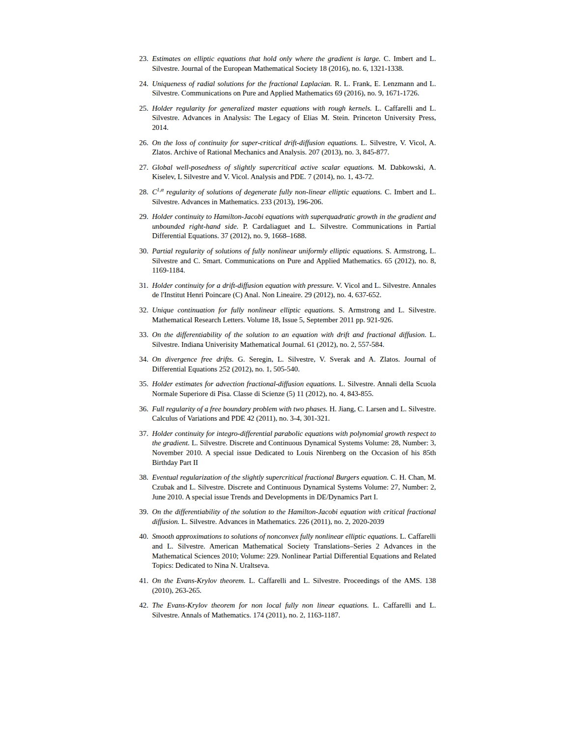23. Estimates on elliptic equations that hold only where the gradient is large. C. Imbert and L. Silvestre. Journal of the European Mathematical Society 18 (2016), no. 6, 1321-1338.
24. Uniqueness of radial solutions for the fractional Laplacian. R. L. Frank, E. Lenzmann and L. Silvestre. Communications on Pure and Applied Mathematics 69 (2016), no. 9, 1671-1726.
25. Holder regularity for generalized master equations with rough kernels. L. Caffarelli and L. Silvestre. Advances in Analysis: The Legacy of Elias M. Stein. Princeton University Press, 2014.
26. On the loss of continuity for super-critical drift-diffusion equations. L. Silvestre, V. Vicol, A. Zlatos. Archive of Rational Mechanics and Analysis. 207 (2013), no. 3, 845-877.
27. Global well-posedness of slightly supercritical active scalar equations. M. Dabkowski, A. Kiselev, L Silvestre and V. Vicol. Analysis and PDE. 7 (2014), no. 1, 43-72.
28. C1,α regularity of solutions of degenerate fully non-linear elliptic equations. C. Imbert and L. Silvestre. Advances in Mathematics. 233 (2013), 196-206.
29. Holder continuity to Hamilton-Jacobi equations with superquadratic growth in the gradient and unbounded right-hand side. P. Cardaliaguet and L. Silvestre. Communications in Partial Differential Equations. 37 (2012), no. 9, 1668–1688.
30. Partial regularity of solutions of fully nonlinear uniformly elliptic equations. S. Armstrong, L. Silvestre and C. Smart. Communications on Pure and Applied Mathematics. 65 (2012), no. 8, 1169-1184.
31. Holder continuity for a drift-diffusion equation with pressure. V. Vicol and L. Silvestre. Annales de l'Institut Henri Poincare (C) Anal. Non Lineaire. 29 (2012), no. 4, 637-652.
32. Unique continuation for fully nonlinear elliptic equations. S. Armstrong and L. Silvestre. Mathematical Research Letters. Volume 18, Issue 5, September 2011 pp. 921-926.
33. On the differentiability of the solution to an equation with drift and fractional diffusion. L. Silvestre. Indiana Univerisity Mathematical Journal. 61 (2012), no. 2, 557-584.
34. On divergence free drifts. G. Seregin, L. Silvestre, V. Sverak and A. Zlatos. Journal of Differential Equations 252 (2012), no. 1, 505-540.
35. Holder estimates for advection fractional-diffusion equations. L. Silvestre. Annali della Scuola Normale Superiore di Pisa. Classe di Scienze (5) 11 (2012), no. 4, 843-855.
36. Full regularity of a free boundary problem with two phases. H. Jiang, C. Larsen and L. Silvestre. Calculus of Variations and PDE 42 (2011), no. 3-4, 301-321.
37. Holder continuity for integro-differential parabolic equations with polynomial growth respect to the gradient. L. Silvestre. Discrete and Continuous Dynamical Systems Volume: 28, Number: 3, November 2010. A special issue Dedicated to Louis Nirenberg on the Occasion of his 85th Birthday Part II
38. Eventual regularization of the slightly supercritical fractional Burgers equation. C. H. Chan, M. Czubak and L. Silvestre. Discrete and Continuous Dynamical Systems Volume: 27, Number: 2, June 2010. A special issue Trends and Developments in DE/Dynamics Part I.
39. On the differentiability of the solution to the Hamilton-Jacobi equation with critical fractional diffusion. L. Silvestre. Advances in Mathematics. 226 (2011), no. 2, 2020-2039
40. Smooth approximations to solutions of nonconvex fully nonlinear elliptic equations. L. Caffarelli and L. Silvestre. American Mathematical Society Translations–Series 2 Advances in the Mathematical Sciences 2010; Volume: 229. Nonlinear Partial Differential Equations and Related Topics: Dedicated to Nina N. Uraltseva.
41. On the Evans-Krylov theorem. L. Caffarelli and L. Silvestre. Proceedings of the AMS. 138 (2010), 263-265.
42. The Evans-Krylov theorem for non local fully non linear equations. L. Caffarelli and L. Silvestre. Annals of Mathematics. 174 (2011), no. 2, 1163-1187.